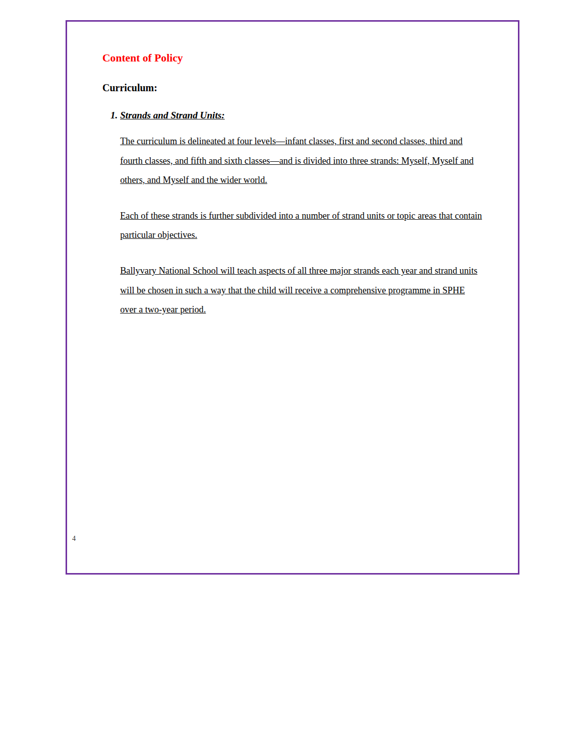Content of Policy
Curriculum:
Strands and Strand Units:
The curriculum is delineated at four levels—infant classes, first and second classes, third and fourth classes, and fifth and sixth classes—and is divided into three strands: Myself, Myself and others, and Myself and the wider world.
Each of these strands is further subdivided into a number of strand units or topic areas that contain particular objectives.
Ballyvary National School will teach aspects of all three major strands each year and strand units will be chosen in such a way that the child will receive a comprehensive programme in SPHE over a two-year period.
4